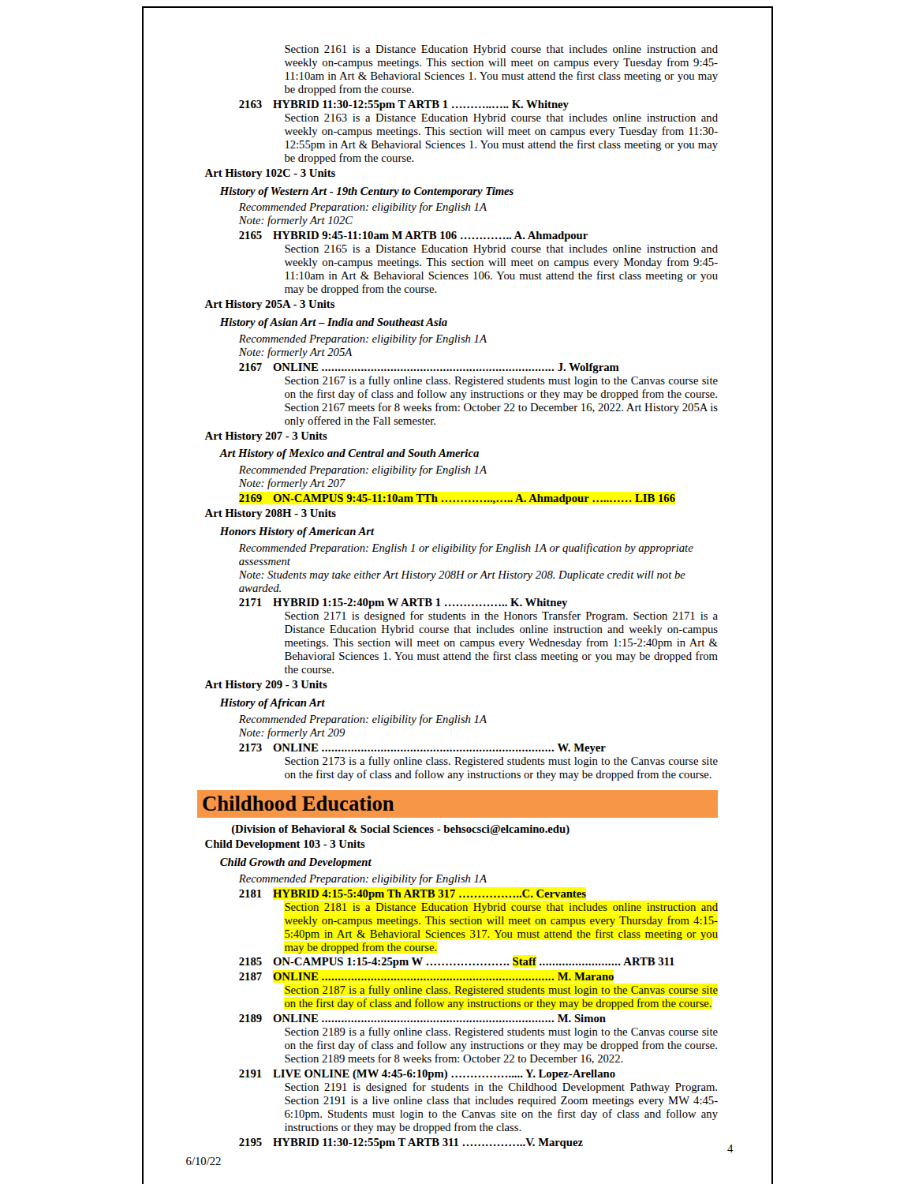Section 2161 is a Distance Education Hybrid course that includes online instruction and weekly on-campus meetings. This section will meet on campus every Tuesday from 9:45-11:10am in Art & Behavioral Sciences 1. You must attend the first class meeting or you may be dropped from the course.
2163 HYBRID 11:30-12:55pm T ARTB 1 ………..….. K. Whitney
Section 2163 is a Distance Education Hybrid course that includes online instruction and weekly on-campus meetings. This section will meet on campus every Tuesday from 11:30-12:55pm in Art & Behavioral Sciences 1. You must attend the first class meeting or you may be dropped from the course.
Art History 102C - 3 Units
History of Western Art - 19th Century to Contemporary Times
Recommended Preparation: eligibility for English 1A
Note: formerly Art 102C
2165 HYBRID 9:45-11:10am M ARTB 106 ………….. A. Ahmadpour
Section 2165 is a Distance Education Hybrid course that includes online instruction and weekly on-campus meetings. This section will meet on campus every Monday from 9:45-11:10am in Art & Behavioral Sciences 106. You must attend the first class meeting or you may be dropped from the course.
Art History 205A - 3 Units
History of Asian Art – India and Southeast Asia
Recommended Preparation: eligibility for English 1A
Note: formerly Art 205A
2167 ONLINE ....................................................................... J. Wolfgram
Section 2167 is a fully online class. Registered students must login to the Canvas course site on the first day of class and follow any instructions or they may be dropped from the course. Section 2167 meets for 8 weeks from: October 22 to December 16, 2022. Art History 205A is only offered in the Fall semester.
Art History 207 - 3 Units
Art History of Mexico and Central and South America
Recommended Preparation: eligibility for English 1A
Note: formerly Art 207
2169 ON-CAMPUS 9:45-11:10am TTh …………..,….. A. Ahmadpour …..…… LIB 166
Art History 208H - 3 Units
Honors History of American Art
Recommended Preparation: English 1 or eligibility for English 1A or qualification by appropriate assessment
Note: Students may take either Art History 208H or Art History 208. Duplicate credit will not be awarded.
2171 HYBRID 1:15-2:40pm W ARTB 1 …………….. K. Whitney
Section 2171 is designed for students in the Honors Transfer Program. Section 2171 is a Distance Education Hybrid course that includes online instruction and weekly on-campus meetings. This section will meet on campus every Wednesday from 1:15-2:40pm in Art & Behavioral Sciences 1. You must attend the first class meeting or you may be dropped from the course.
Art History 209 - 3 Units
History of African Art
Recommended Preparation: eligibility for English 1A
Note: formerly Art 209
2173 ONLINE ....................................................................... W. Meyer
Section 2173 is a fully online class. Registered students must login to the Canvas course site on the first day of class and follow any instructions or they may be dropped from the course.
Childhood Education
(Division of Behavioral & Social Sciences - behsocsci@elcamino.edu)
Child Development 103 - 3 Units
Child Growth and Development
Recommended Preparation: eligibility for English 1A
2181 HYBRID 4:15-5:40pm Th ARTB 317 ……………..C. Cervantes
Section 2181 is a Distance Education Hybrid course that includes online instruction and weekly on-campus meetings. This section will meet on campus every Thursday from 4:15-5:40pm in Art & Behavioral Sciences 317. You must attend the first class meeting or you may be dropped from the course.
2185 ON-CAMPUS 1:15-4:25pm W …………………. Staff ......................... ARTB 311
2187 ONLINE ....................................................................... M. Marano
Section 2187 is a fully online class. Registered students must login to the Canvas course site on the first day of class and follow any instructions or they may be dropped from the course.
2189 ONLINE ....................................................................... M. Simon
Section 2189 is a fully online class. Registered students must login to the Canvas course site on the first day of class and follow any instructions or they may be dropped from the course. Section 2189 meets for 8 weeks from: October 22 to December 16, 2022.
2191 LIVE ONLINE (MW 4:45-6:10pm) ……………..... Y. Lopez-Arellano
Section 2191 is designed for students in the Childhood Development Pathway Program. Section 2191 is a live online class that includes required Zoom meetings every MW 4:45-6:10pm. Students must login to the Canvas site on the first day of class and follow any instructions or they may be dropped from the class.
2195 HYBRID 11:30-12:55pm T ARTB 311 ……………..V. Marquez
4
6/10/22